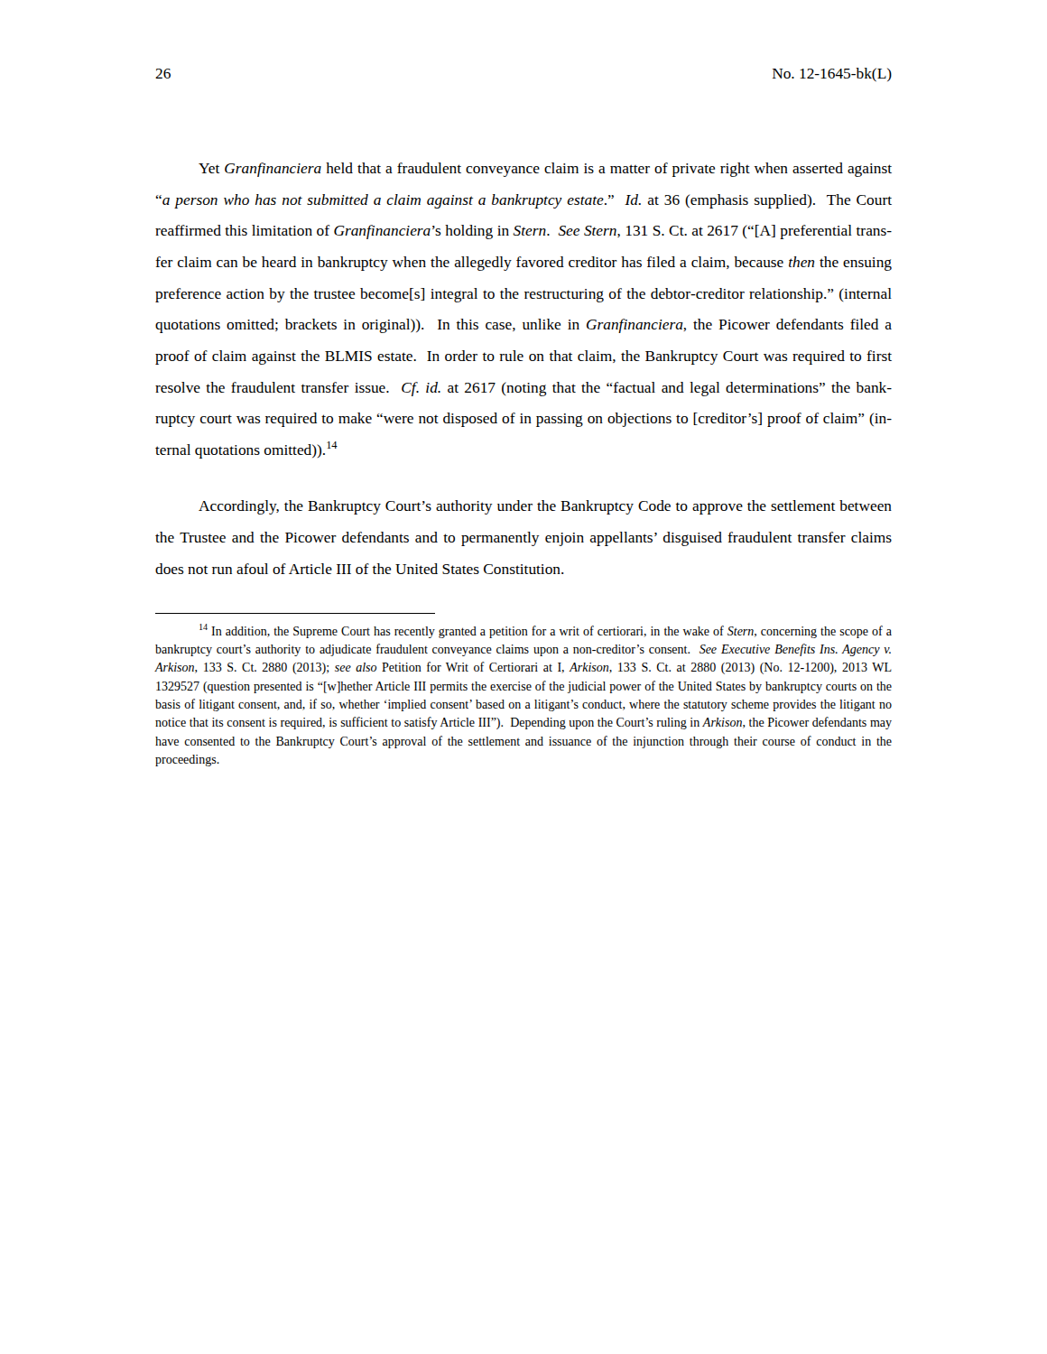26 No. 12‑1645‑bk(L)
Yet Granfinanciera held that a fraudulent conveyance claim is a matter of private right when asserted against “a person who has not submitted a claim against a bankruptcy estate.” Id. at 36 (emphasis supplied). The Court reaffirmed this limitation of Granfinanciera’s holding in Stern. See Stern, 131 S. Ct. at 2617 (“[A] preferential transfer claim can be heard in bankruptcy when the allegedly favored creditor has filed a claim, because then the ensuing preference action by the trustee become[s] integral to the restructuring of the debtor‑creditor relationship.” (internal quotations omitted; brackets in original)). In this case, unlike in Granfinanciera, the Picower defendants filed a proof of claim against the BLMIS estate. In order to rule on that claim, the Bankruptcy Court was required to first resolve the fraudulent transfer issue. Cf. id. at 2617 (noting that the “factual and legal determinations” the bankruptcy court was required to make “were not disposed of in passing on objections to [creditor’s] proof of claim” (internal quotations omitted)).14
Accordingly, the Bankruptcy Court’s authority under the Bankruptcy Code to approve the settlement between the Trustee and the Picower defendants and to permanently enjoin appellants’ disguised fraudulent transfer claims does not run afoul of Article III of the United States Constitution.
14 In addition, the Supreme Court has recently granted a petition for a writ of certiorari, in the wake of Stern, concerning the scope of a bankruptcy court’s authority to adjudicate fraudulent conveyance claims upon a non‑creditor’s consent. See Executive Benefits Ins. Agency v. Arkison, 133 S. Ct. 2880 (2013); see also Petition for Writ of Certiorari at I, Arkison, 133 S. Ct. at 2880 (2013) (No. 12‑1200), 2013 WL 1329527 (question presented is “[w]hether Article III permits the exercise of the judicial power of the United States by bankruptcy courts on the basis of litigant consent, and, if so, whether ‘implied consent’ based on a litigant’s conduct, where the statutory scheme provides the litigant no notice that its consent is required, is sufficient to satisfy Article III”). Depending upon the Court’s ruling in Arkison, the Picower defendants may have consented to the Bankruptcy Court’s approval of the settlement and issuance of the injunction through their course of conduct in the proceedings.